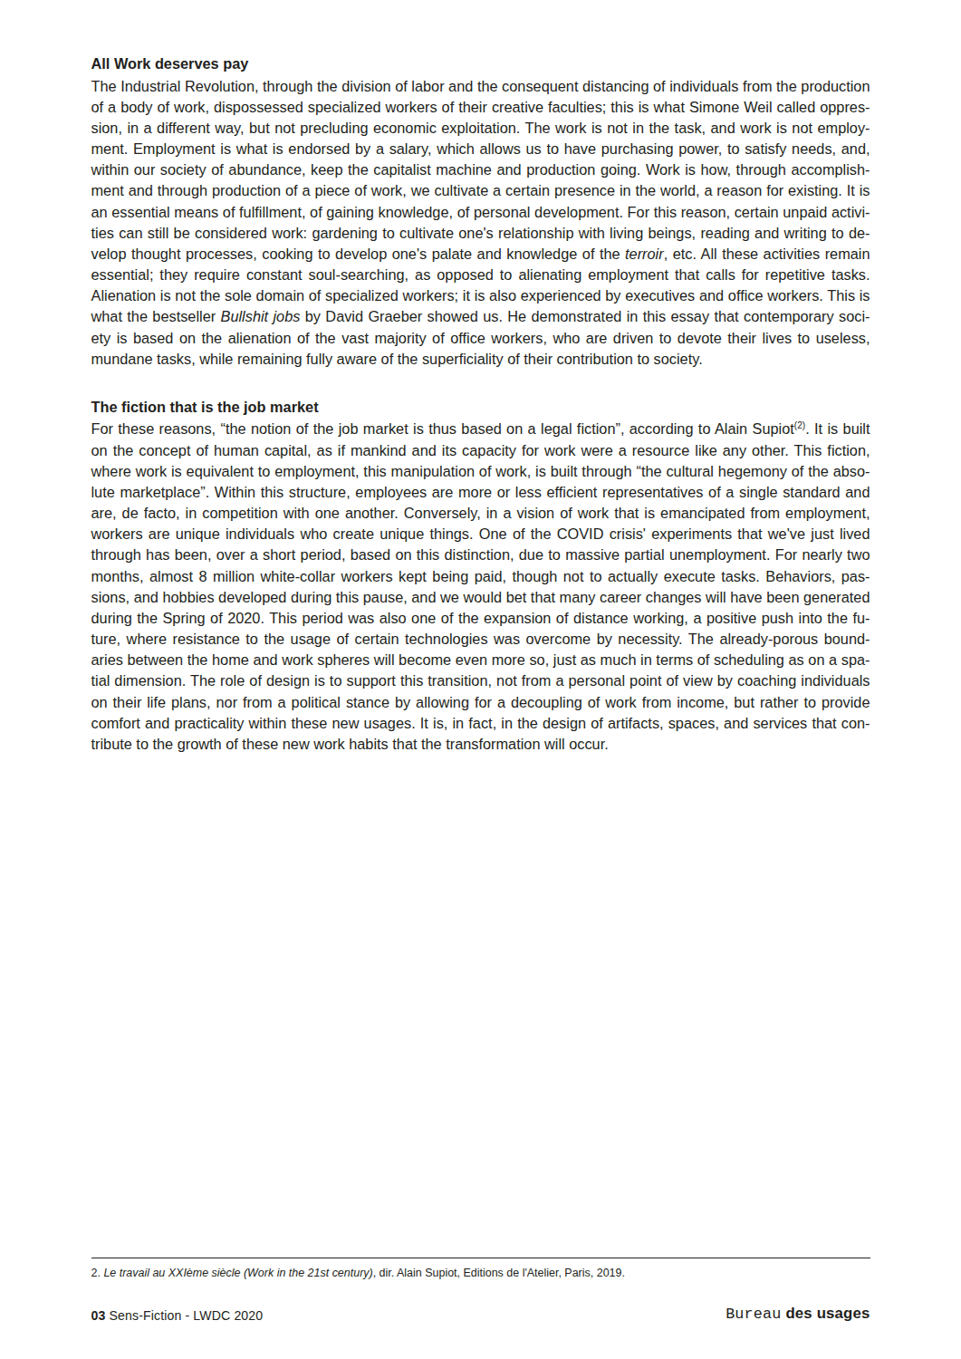All Work deserves pay
The Industrial Revolution, through the division of labor and the consequent distancing of individuals from the production of a body of work, dispossessed specialized workers of their creative faculties; this is what Simone Weil called oppression, in a different way, but not precluding economic exploitation. The work is not in the task, and work is not employment. Employment is what is endorsed by a salary, which allows us to have purchasing power, to satisfy needs, and, within our society of abundance, keep the capitalist machine and production going. Work is how, through accomplishment and through production of a piece of work, we cultivate a certain presence in the world, a reason for existing. It is an essential means of fulfillment, of gaining knowledge, of personal development. For this reason, certain unpaid activities can still be considered work: gardening to cultivate one's relationship with living beings, reading and writing to develop thought processes, cooking to develop one's palate and knowledge of the terroir, etc. All these activities remain essential; they require constant soul-searching, as opposed to alienating employment that calls for repetitive tasks. Alienation is not the sole domain of specialized workers; it is also experienced by executives and office workers. This is what the bestseller Bullshit jobs by David Graeber showed us. He demonstrated in this essay that contemporary society is based on the alienation of the vast majority of office workers, who are driven to devote their lives to useless, mundane tasks, while remaining fully aware of the superficiality of their contribution to society.
The fiction that is the job market
For these reasons, “the notion of the job market is thus based on a legal fiction”, according to Alain Supiot(2). It is built on the concept of human capital, as if mankind and its capacity for work were a resource like any other. This fiction, where work is equivalent to employment, this manipulation of work, is built through “the cultural hegemony of the absolute marketplace”. Within this structure, employees are more or less efficient representatives of a single standard and are, de facto, in competition with one another. Conversely, in a vision of work that is emancipated from employment, workers are unique individuals who create unique things. One of the COVID crisis' experiments that we've just lived through has been, over a short period, based on this distinction, due to massive partial unemployment. For nearly two months, almost 8 million white-collar workers kept being paid, though not to actually execute tasks. Behaviors, passions, and hobbies developed during this pause, and we would bet that many career changes will have been generated during the Spring of 2020. This period was also one of the expansion of distance working, a positive push into the future, where resistance to the usage of certain technologies was overcome by necessity. The already-porous boundaries between the home and work spheres will become even more so, just as much in terms of scheduling as on a spatial dimension. The role of design is to support this transition, not from a personal point of view by coaching individuals on their life plans, nor from a political stance by allowing for a decoupling of work from income, but rather to provide comfort and practicality within these new usages. It is, in fact, in the design of artifacts, spaces, and services that contribute to the growth of these new work habits that the transformation will occur.
2. Le travail au XXIème siècle (Work in the 21st century), dir. Alain Supiot, Editions de l'Atelier, Paris, 2019.
03 Sens-Fiction - LWDC 2020
Bureau des usages